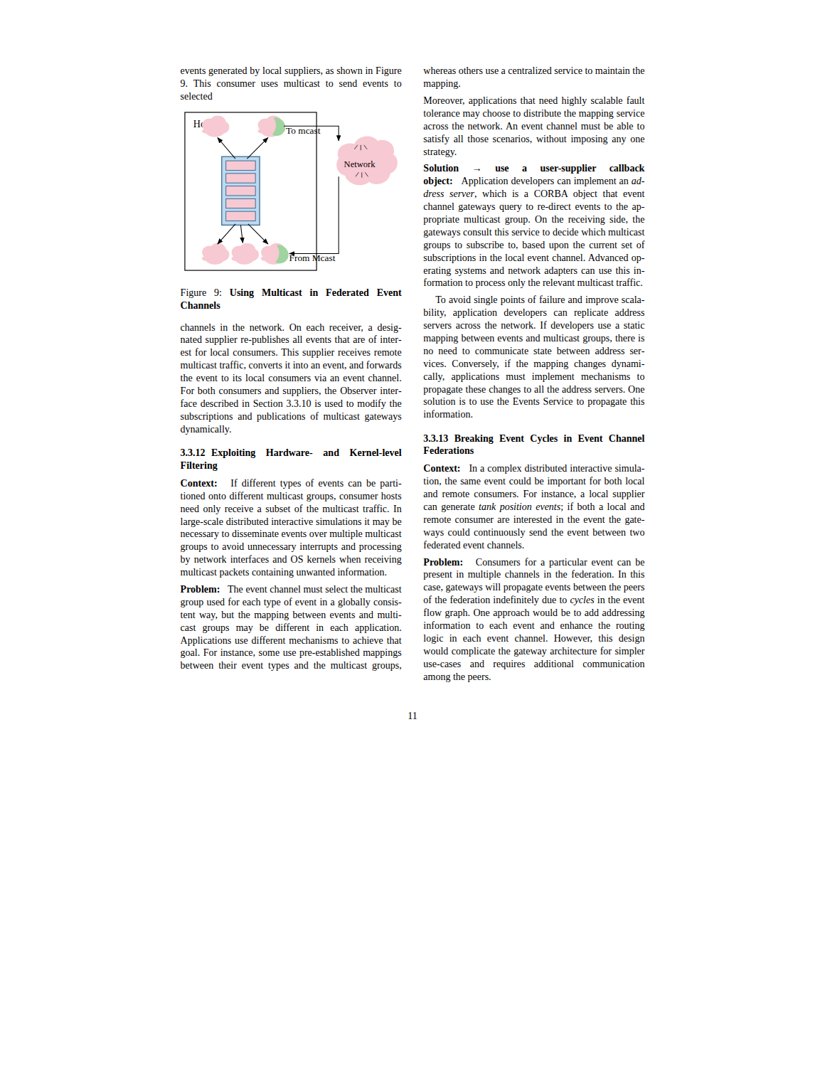events generated by local suppliers, as shown in Figure 9. This consumer uses multicast to send events to selected
Host A Network To mcast From Mcast
Figure 9: Using Multicast in Federated Event Channels
channels in the network. On each receiver, a designated supplier re-publishes all events that are of interest for local consumers. This supplier receives remote multicast traffic, converts it into an event, and forwards the event to its local consumers via an event channel. For both consumers and suppliers, the Observer interface described in Section 3.3.10 is used to modify the subscriptions and publications of multicast gateways dynamically.
3.3.12 Exploiting Hardware- and Kernel-level Filtering
Context: If different types of events can be partitioned onto different multicast groups, consumer hosts need only receive a subset of the multicast traffic. In large-scale distributed interactive simulations it may be necessary to disseminate events over multiple multicast groups to avoid unnecessary interrupts and processing by network interfaces and OS kernels when receiving multicast packets containing unwanted information.
Problem: The event channel must select the multicast group used for each type of event in a globally consistent way, but the mapping between events and multicast groups may be different in each application. Applications use different mechanisms to achieve that goal. For instance, some use pre-established mappings between their event types and the multicast groups, whereas others use a centralized service to maintain the mapping.
Moreover, applications that need highly scalable fault tolerance may choose to distribute the mapping service across the network. An event channel must be able to satisfy all those scenarios, without imposing any one strategy.
Solution → use a user-supplier callback object: Application developers can implement an address server, which is a CORBA object that event channel gateways query to re-direct events to the appropriate multicast group. On the receiving side, the gateways consult this service to decide which multicast groups to subscribe to, based upon the current set of subscriptions in the local event channel. Advanced operating systems and network adapters can use this information to process only the relevant multicast traffic.
To avoid single points of failure and improve scalability, application developers can replicate address servers across the network. If developers use a static mapping between events and multicast groups, there is no need to communicate state between address services. Conversely, if the mapping changes dynamically, applications must implement mechanisms to propagate these changes to all the address servers. One solution is to use the Events Service to propagate this information.
3.3.13 Breaking Event Cycles in Event Channel Federations
Context: In a complex distributed interactive simulation, the same event could be important for both local and remote consumers. For instance, a local supplier can generate tank position events; if both a local and remote consumer are interested in the event the gateways could continuously send the event between two federated event channels.
Problem: Consumers for a particular event can be present in multiple channels in the federation. In this case, gateways will propagate events between the peers of the federation indefinitely due to cycles in the event flow graph. One approach would be to add addressing information to each event and enhance the routing logic in each event channel. However, this design would complicate the gateway architecture for simpler use-cases and requires additional communication among the peers.
11